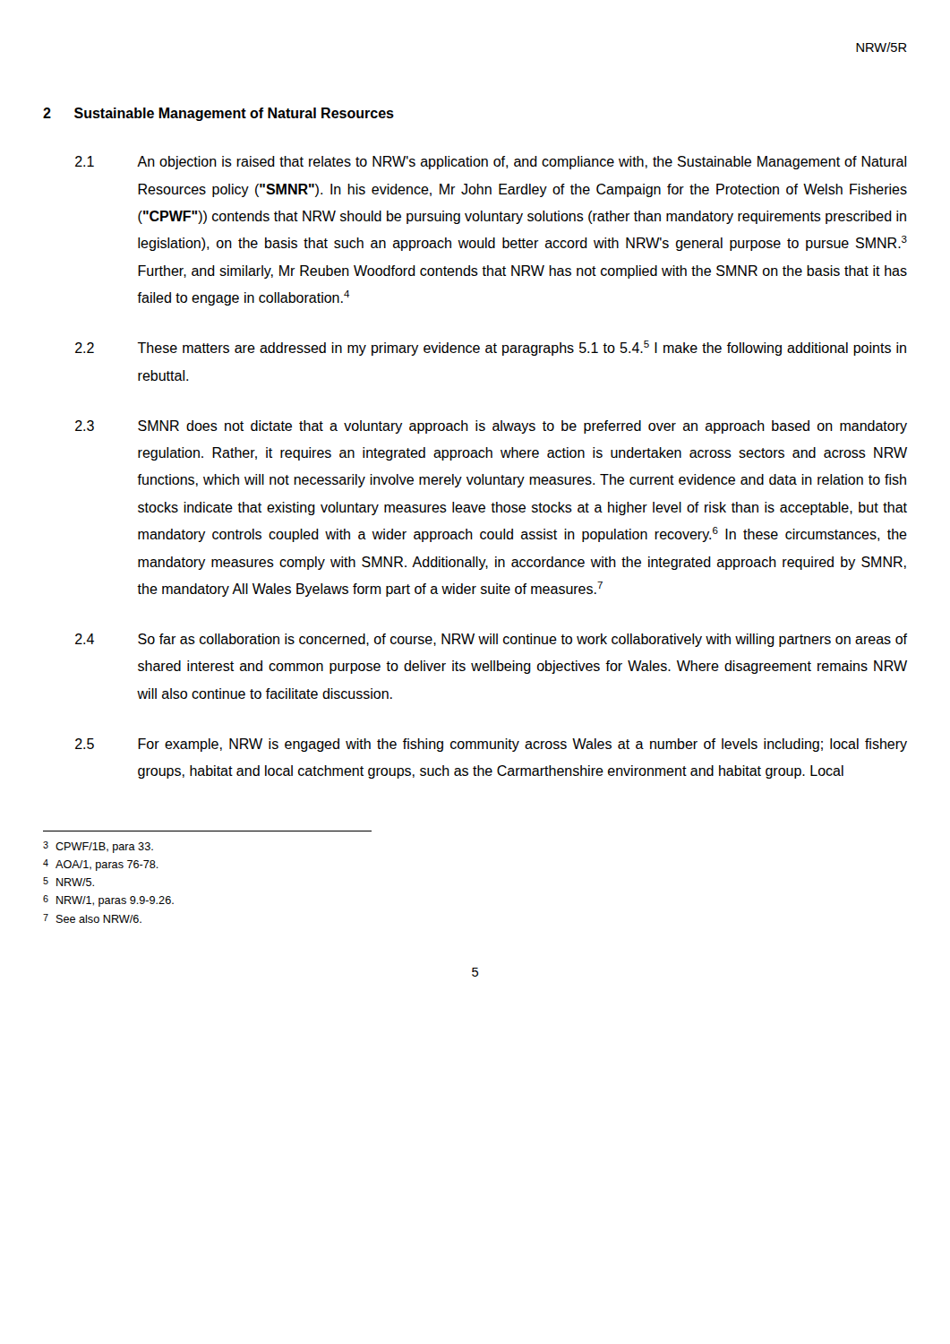NRW/5R
2 Sustainable Management of Natural Resources
2.1 An objection is raised that relates to NRW's application of, and compliance with, the Sustainable Management of Natural Resources policy ("SMNR"). In his evidence, Mr John Eardley of the Campaign for the Protection of Welsh Fisheries ("CPWF")) contends that NRW should be pursuing voluntary solutions (rather than mandatory requirements prescribed in legislation), on the basis that such an approach would better accord with NRW's general purpose to pursue SMNR.3 Further, and similarly, Mr Reuben Woodford contends that NRW has not complied with the SMNR on the basis that it has failed to engage in collaboration.4
2.2 These matters are addressed in my primary evidence at paragraphs 5.1 to 5.4.5 I make the following additional points in rebuttal.
2.3 SMNR does not dictate that a voluntary approach is always to be preferred over an approach based on mandatory regulation. Rather, it requires an integrated approach where action is undertaken across sectors and across NRW functions, which will not necessarily involve merely voluntary measures. The current evidence and data in relation to fish stocks indicate that existing voluntary measures leave those stocks at a higher level of risk than is acceptable, but that mandatory controls coupled with a wider approach could assist in population recovery.6 In these circumstances, the mandatory measures comply with SMNR. Additionally, in accordance with the integrated approach required by SMNR, the mandatory All Wales Byelaws form part of a wider suite of measures.7
2.4 So far as collaboration is concerned, of course, NRW will continue to work collaboratively with willing partners on areas of shared interest and common purpose to deliver its wellbeing objectives for Wales. Where disagreement remains NRW will also continue to facilitate discussion.
2.5 For example, NRW is engaged with the fishing community across Wales at a number of levels including; local fishery groups, habitat and local catchment groups, such as the Carmarthenshire environment and habitat group. Local
3 CPWF/1B, para 33.
4 AOA/1, paras 76-78.
5 NRW/5.
6 NRW/1, paras 9.9-9.26.
7 See also NRW/6.
5